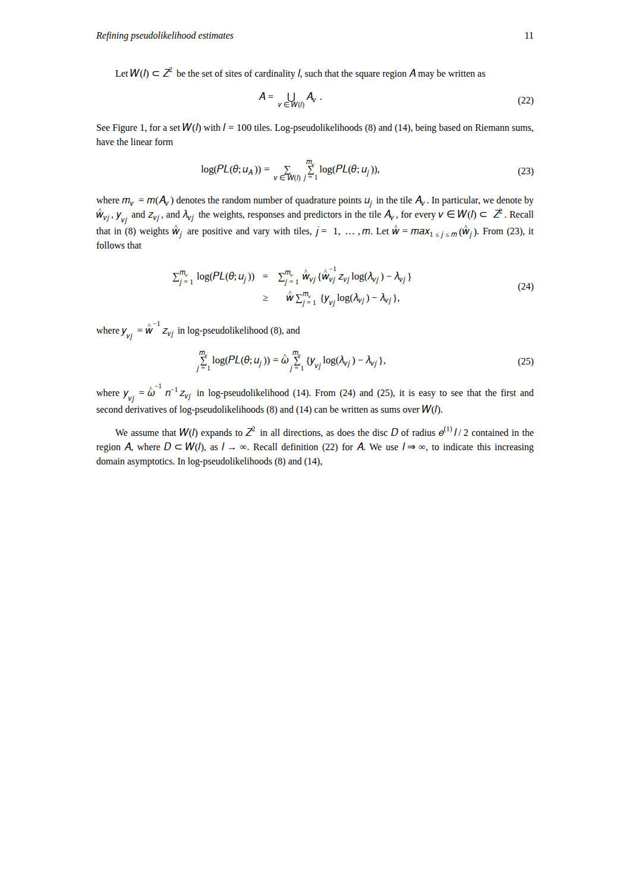Refining pseudolikelihood estimates 11
Let W(l)⊂Z2 be the set of sites of cardinality l, such that the square region A may be written as
A = ⋃ v∈W(l) Av . (22)
See Figure 1, for a set W(l) with l=100 tiles. Log-pseudolikelihoods (8) and (14), being based on Riemann sums, have the linear form
log⁡(PL(θ;uA)) = ∑ v∈W(l) ∑ j=1 mv log⁡(PL(θ;uj)) , (23)
where mv=m(Av) denotes the random number of quadrature points uj in the tile Av. In particular, we denote by w^vj, yvj and zvj, and λvj the weights, responses and predictors in the tile Av, for every v∈W(l)⊂ Z2. Recall that in (8) weights w^j are positive and vary with tiles, j= 1,…,m. Let w^=max1≤j≤m(w^j). From (23), it follows that
∑ j=1 mv log⁡(PL(θ;uj)) = ∑ j=1 mv w^vj { w^vj−1 zvj log⁡(λvj) − λvj } ≥ w^ ∑ j=1 mv { yvj log⁡(λvj) − λvj } , (24)
where yvj=w^−1zvj in log-pseudolikelihood (8), and
∑ j=1 mv log⁡(PL(θ;uj)) = ω^ ∑ j=1 mv { yvj log⁡(λvj) − λvj } , (25)
where yvj=ω^−1n−1zvj in log-pseudolikelihood (14). From (24) and (25), it is easy to see that the first and second derivatives of log-pseudolikelihoods (8) and (14) can be written as sums over W(l).
We assume that W(l) expands to Z2 in all directions, as does the disc D of radius e(1)l/2 contained in the region A, where D⊂W(l), as l→∞. Recall definition (22) for A. We use l⇒∞, to indicate this increasing domain asymptotics. In log-pseudolikelihoods (8) and (14),